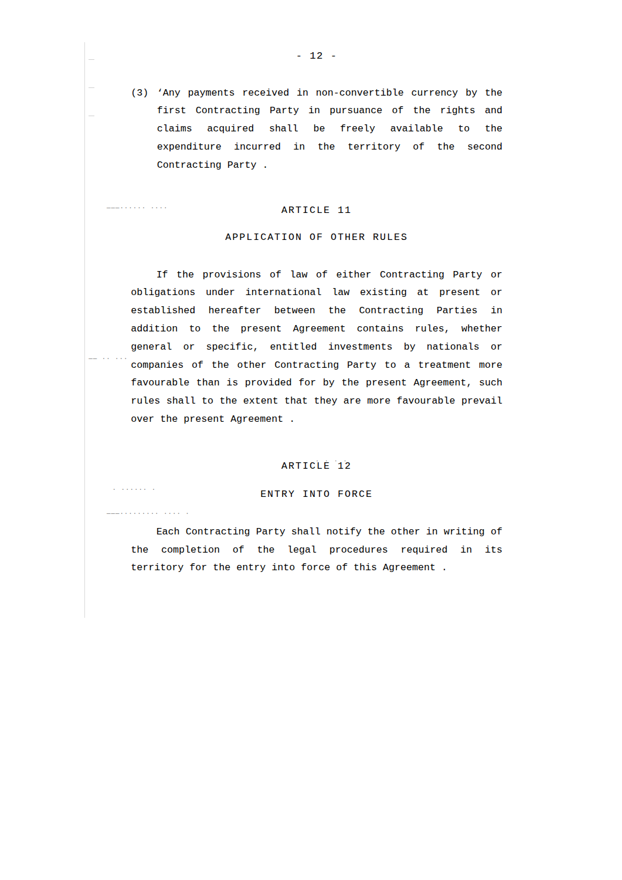- 12 -
(3)
‘Any payments received in non-convertible currency by the first Contracting Party in pursuance of the rights and claims acquired shall be freely available to the expenditure incurred in the territory of the second Contracting Party .
ARTICLE 11
APPLICATION OF OTHER RULES
If the provisions of law of either Contracting Party or obligations under international law existing at present or established hereafter between the Contracting Parties in addition to the present Agreement contains rules, whether general or specific, entitled investments by nationals or companies of the other Contracting Party to a treatment more favourable than is provided for by the present Agreement, such rules shall to the extent that they are more favourable prevail over the present Agreement .
· · · · ARTICLE 12
ENTRY INTO FORCE
Each Contracting Party shall notify the other in writing of the completion of the legal procedures required in its territory for the entry into force of this Agreement .
———······ ···· —— ·· ··· · ······ · ———········· ···· ·